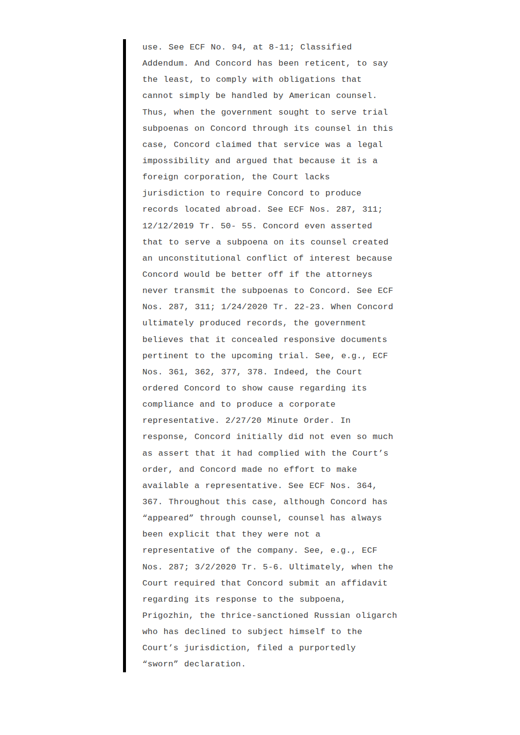use. See ECF No. 94, at 8-11; Classified Addendum. And Concord has been reticent, to say the least, to comply with obligations that cannot simply be handled by American counsel. Thus, when the government sought to serve trial subpoenas on Concord through its counsel in this case, Concord claimed that service was a legal impossibility and argued that because it is a foreign corporation, the Court lacks jurisdiction to require Concord to produce records located abroad. See ECF Nos. 287, 311; 12/12/2019 Tr. 50- 55. Concord even asserted that to serve a subpoena on its counsel created an unconstitutional conflict of interest because Concord would be better off if the attorneys never transmit the subpoenas to Concord. See ECF Nos. 287, 311; 1/24/2020 Tr. 22-23. When Concord ultimately produced records, the government believes that it concealed responsive documents pertinent to the upcoming trial. See, e.g., ECF Nos. 361, 362, 377, 378. Indeed, the Court ordered Concord to show cause regarding its compliance and to produce a corporate representative. 2/27/20 Minute Order. In response, Concord initially did not even so much as assert that it had complied with the Court’s order, and Concord made no effort to make available a representative. See ECF Nos. 364, 367. Throughout this case, although Concord has “appeared” through counsel, counsel has always been explicit that they were not a representative of the company. See, e.g., ECF Nos. 287; 3/2/2020 Tr. 5-6. Ultimately, when the Court required that Concord submit an affidavit regarding its response to the subpoena, Prigozhin, the thrice-sanctioned Russian oligarch who has declined to subject himself to the Court’s jurisdiction, filed a purportedly “sworn” declaration.